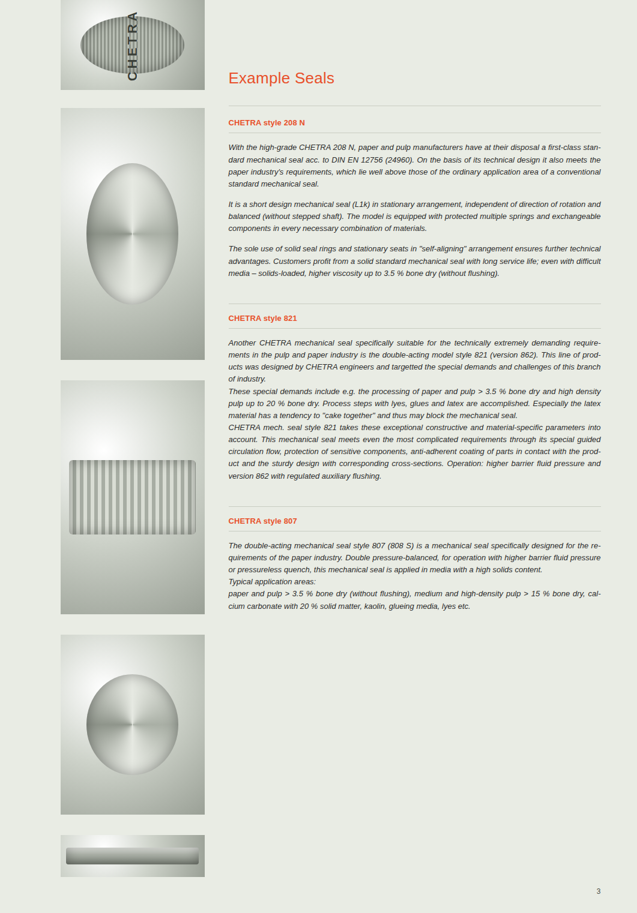CHETRA
Example Seals
CHETRA style 208 N
With the high-grade CHETRA 208 N, paper and pulp manufacturers have at their disposal a first-class standard mechanical seal acc. to DIN EN 12756 (24960). On the basis of its technical design it also meets the paper industry's requirements, which lie well above those of the ordinary application area of a conventional standard mechanical seal.
It is a short design mechanical seal (L1k) in stationary arrangement, independent of direction of rotation and balanced (without stepped shaft). The model is equipped with protected multiple springs and exchangeable components in every necessary combination of materials.
The sole use of solid seal rings and stationary seats in "self-aligning" arrangement ensures further technical advantages. Customers profit from a solid standard mechanical seal with long service life; even with difficult media – solids-loaded, higher viscosity up to 3.5 % bone dry (without flushing).
CHETRA style 821
Another CHETRA mechanical seal specifically suitable for the technically extremely demanding requirements in the pulp and paper industry is the double-acting model style 821 (version 862). This line of products was designed by CHETRA engineers and targetted the special demands and challenges of this branch of industry.
These special demands include e.g. the processing of paper and pulp > 3.5 % bone dry and high density pulp up to 20 % bone dry. Process steps with lyes, glues and latex are accomplished. Especially the latex material has a tendency to "cake together" and thus may block the mechanical seal.
CHETRA mech. seal style 821 takes these exceptional constructive and material-specific parameters into account. This mechanical seal meets even the most complicated requirements through its special guided circulation flow, protection of sensitive components, anti-adherent coating of parts in contact with the product and the sturdy design with corresponding cross-sections. Operation: higher barrier fluid pressure and version 862 with regulated auxiliary flushing.
CHETRA style 807
The double-acting mechanical seal style 807 (808 S) is a mechanical seal specifically designed for the requirements of the paper industry. Double pressure-balanced, for operation with higher barrier fluid pressure or pressureless quench, this mechanical seal is applied in media with a high solids content.
Typical application areas:
paper and pulp > 3.5 % bone dry (without flushing), medium and high-density pulp > 15 % bone dry, calcium carbonate with 20 % solid matter, kaolin, glueing media, lyes etc.
3